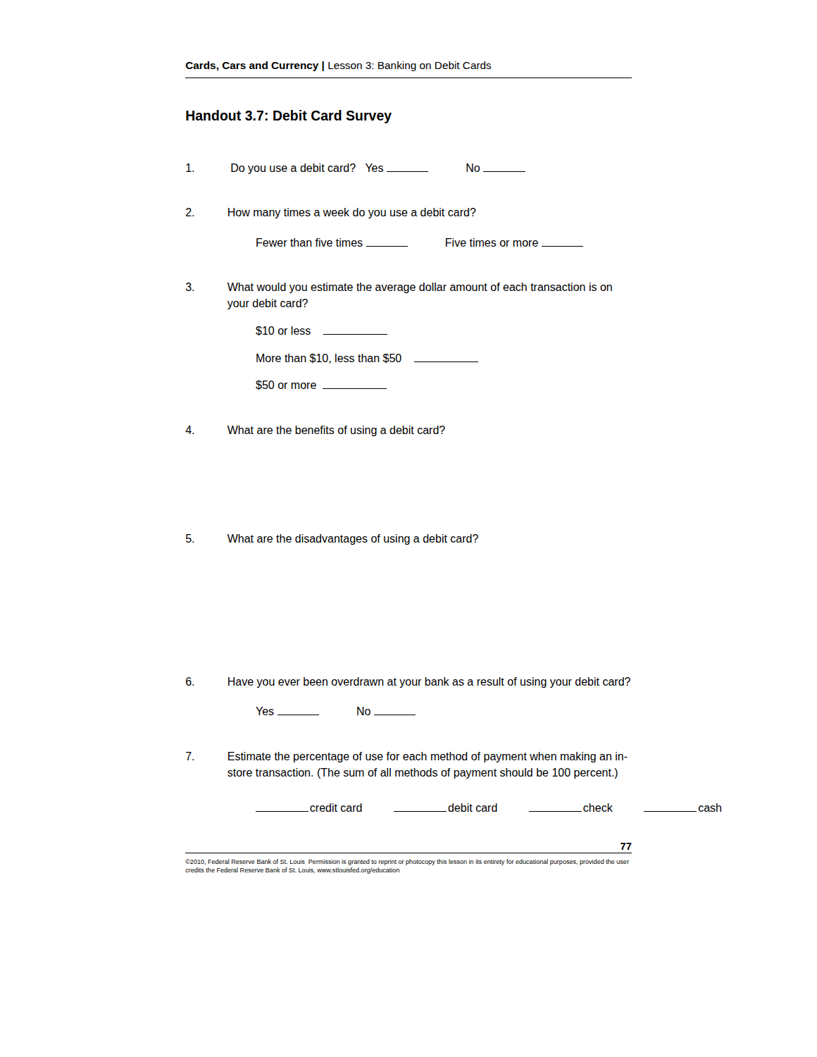Cards, Cars and Currency | Lesson 3: Banking on Debit Cards
Handout 3.7: Debit Card Survey
1. Do you use a debit card? Yes No
2. How many times a week do you use a debit card?
Fewer than five times Five times or more
3. What would you estimate the average dollar amount of each transaction is on your debit card?
$10 or less
More than $10, less than $50
$50 or more
4. What are the benefits of using a debit card?
5. What are the disadvantages of using a debit card?
6. Have you ever been overdrawn at your bank as a result of using your debit card?
Yes No
7. Estimate the percentage of use for each method of payment when making an in-store transaction. (The sum of all methods of payment should be 100 percent.)
credit card debit card check cash
77
©2010, Federal Reserve Bank of St. Louis Permission is granted to reprint or photocopy this lesson in its entirety for educational purposes, provided the user credits the Federal Reserve Bank of St. Louis, www.stlouisfed.org/education